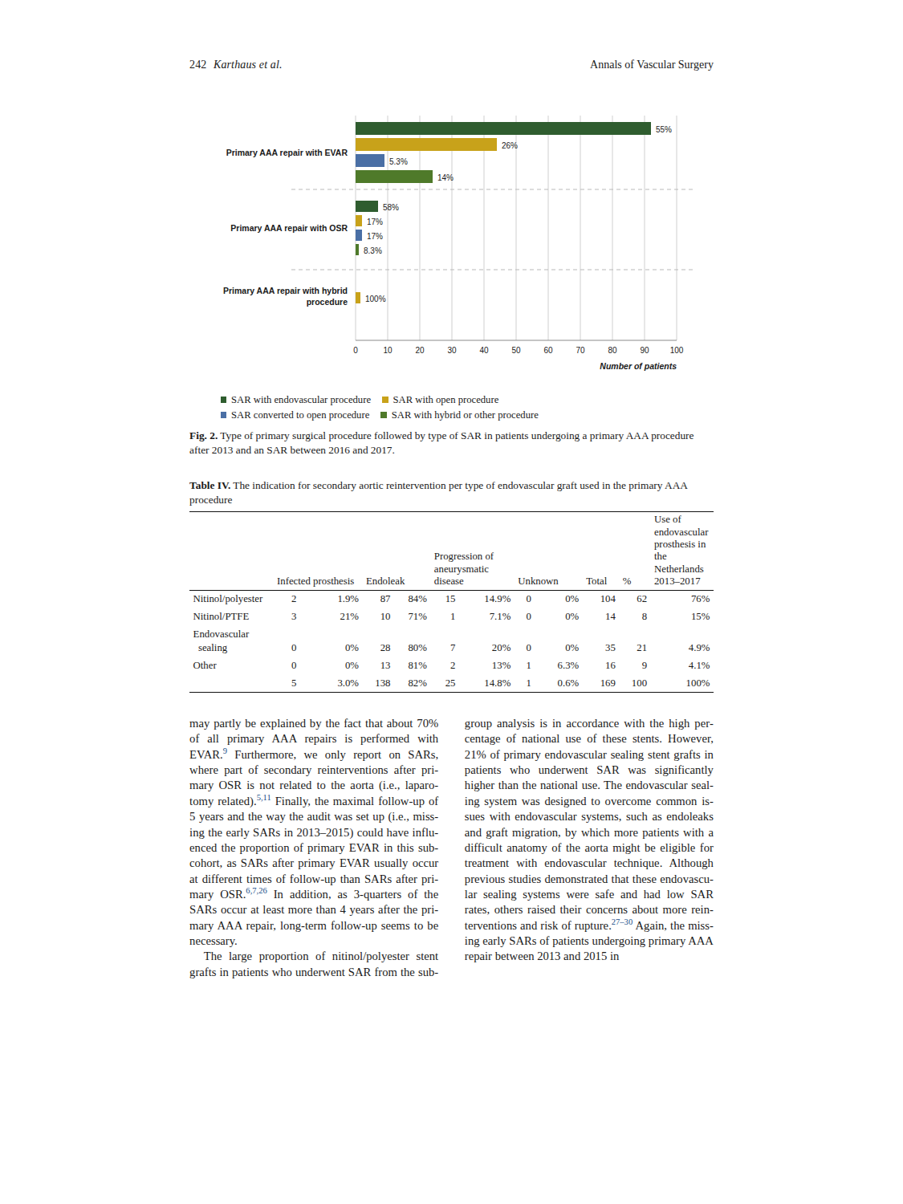242 Karthaus et al.
Annals of Vascular Surgery
55% 26% 5.3% 14% 58% 17% 17% 8.3% 100% Primary AAA repair with EVAR Primary AAA repair with OSR Primary AAA repair with hybrid procedure 0 10 20 30 40 50 60 70 80 90 100 Number of patients
SAR with endovascular procedure SAR with open procedure
SAR converted to open procedure SAR with hybrid or other procedure
Fig. 2. Type of primary surgical procedure followed by type of SAR in patients undergoing a primary AAA procedure after 2013 and an SAR between 2016 and 2017.
Table IV. The indication for secondary aortic reintervention per type of endovascular graft used in the primary AAA procedure
| | Infected prosthesis | Endoleak | Progression of aneurysmatic disease | Unknown | Total | % | Use of endovascular prosthesis in the Netherlands 2013–2017 |
| --- | --- | --- | --- | --- | --- | --- | --- |
| Nitinol/polyester | 2 | 1.9% | 87 | 84% | 15 | 14.9% | 0 | 0% | 104 | 62 | 76% |
| Nitinol/PTFE | 3 | 21% | 10 | 71% | 1 | 7.1% | 0 | 0% | 14 | 8 | 15% |
| Endovascular sealing | 0 | 0% | 28 | 80% | 7 | 20% | 0 | 0% | 35 | 21 | 4.9% |
| Other | 0 | 0% | 13 | 81% | 2 | 13% | 1 | 6.3% | 16 | 9 | 4.1% |
| | 5 | 3.0% | 138 | 82% | 25 | 14.8% | 1 | 0.6% | 169 | 100 | 100% |
may partly be explained by the fact that about 70% of all primary AAA repairs is performed with EVAR.9 Furthermore, we only report on SARs, where part of secondary reinterventions after primary OSR is not related to the aorta (i.e., laparotomy related).5,11 Finally, the maximal follow-up of 5 years and the way the audit was set up (i.e., missing the early SARs in 2013–2015) could have influenced the proportion of primary EVAR in this subcohort, as SARs after primary EVAR usually occur at different times of follow-up than SARs after primary OSR.6,7,26 In addition, as 3-quarters of the SARs occur at least more than 4 years after the primary AAA repair, long-term follow-up seems to be necessary.
The large proportion of nitinol/polyester stent grafts in patients who underwent SAR from the subgroup analysis is in accordance with the high percentage of national use of these stents. However, 21% of primary endovascular sealing stent grafts in patients who underwent SAR was significantly higher than the national use. The endovascular sealing system was designed to overcome common issues with endovascular systems, such as endoleaks and graft migration, by which more patients with a difficult anatomy of the aorta might be eligible for treatment with endovascular technique. Although previous studies demonstrated that these endovascular sealing systems were safe and had low SAR rates, others raised their concerns about more reinterventions and risk of rupture.27–30 Again, the missing early SARs of patients undergoing primary AAA repair between 2013 and 2015 in